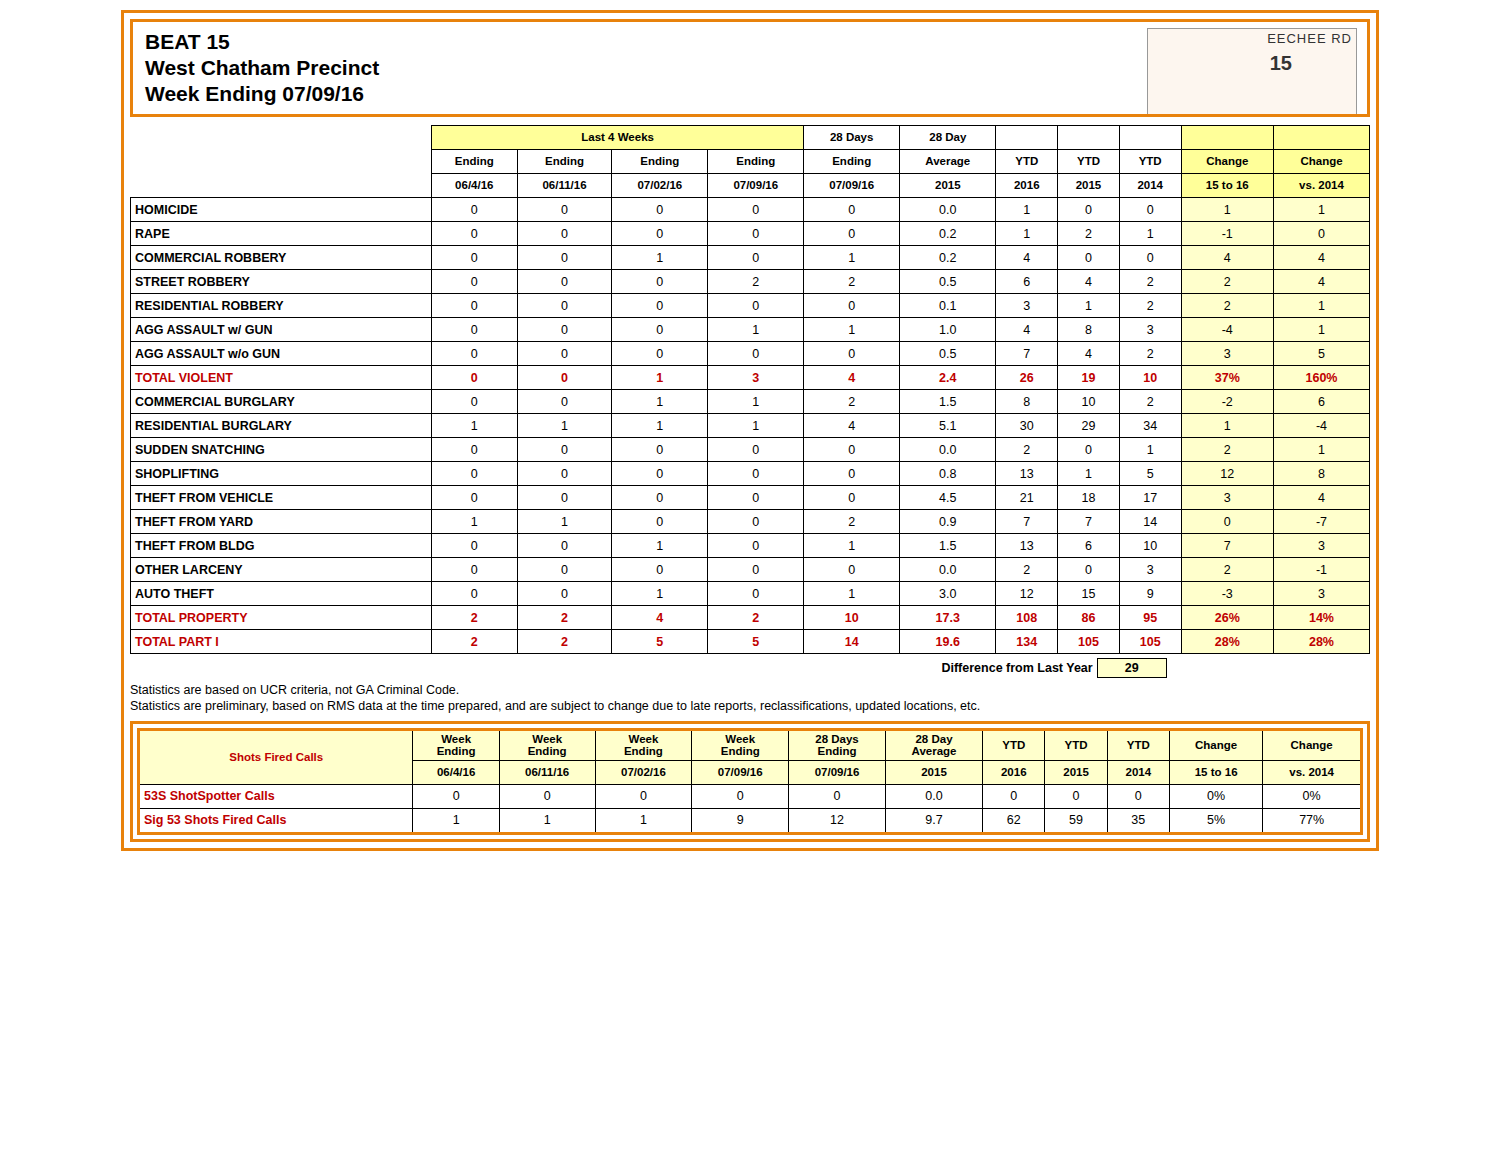BEAT 15
West Chatham Precinct
Week Ending 07/09/16
EECHEE RD
15
| | Last 4 Weeks | 28 Days | 28 Day | | | | | |
| --- | --- | --- | --- | --- | --- | --- | --- | --- |
| | Ending | Ending | Ending | Ending | Ending | Average | YTD | YTD | YTD | Change | Change |
| | 06/4/16 | 06/11/16 | 07/02/16 | 07/09/16 | 07/09/16 | 2015 | 2016 | 2015 | 2014 | 15 to 16 | vs. 2014 |
| HOMICIDE | 0 | 0 | 0 | 0 | 0 | 0.0 | 1 | 0 | 0 | 1 | 1 |
| RAPE | 0 | 0 | 0 | 0 | 0 | 0.2 | 1 | 2 | 1 | -1 | 0 |
| COMMERCIAL ROBBERY | 0 | 0 | 1 | 0 | 1 | 0.2 | 4 | 0 | 0 | 4 | 4 |
| STREET ROBBERY | 0 | 0 | 0 | 2 | 2 | 0.5 | 6 | 4 | 2 | 2 | 4 |
| RESIDENTIAL ROBBERY | 0 | 0 | 0 | 0 | 0 | 0.1 | 3 | 1 | 2 | 2 | 1 |
| AGG ASSAULT w/ GUN | 0 | 0 | 0 | 1 | 1 | 1.0 | 4 | 8 | 3 | -4 | 1 |
| AGG ASSAULT w/o GUN | 0 | 0 | 0 | 0 | 0 | 0.5 | 7 | 4 | 2 | 3 | 5 |
| TOTAL VIOLENT | 0 | 0 | 1 | 3 | 4 | 2.4 | 26 | 19 | 10 | 37% | 160% |
| COMMERCIAL BURGLARY | 0 | 0 | 1 | 1 | 2 | 1.5 | 8 | 10 | 2 | -2 | 6 |
| RESIDENTIAL BURGLARY | 1 | 1 | 1 | 1 | 4 | 5.1 | 30 | 29 | 34 | 1 | -4 |
| SUDDEN SNATCHING | 0 | 0 | 0 | 0 | 0 | 0.0 | 2 | 0 | 1 | 2 | 1 |
| SHOPLIFTING | 0 | 0 | 0 | 0 | 0 | 0.8 | 13 | 1 | 5 | 12 | 8 |
| THEFT FROM VEHICLE | 0 | 0 | 0 | 0 | 0 | 4.5 | 21 | 18 | 17 | 3 | 4 |
| THEFT FROM YARD | 1 | 1 | 0 | 0 | 2 | 0.9 | 7 | 7 | 14 | 0 | -7 |
| THEFT FROM BLDG | 0 | 0 | 1 | 0 | 1 | 1.5 | 13 | 6 | 10 | 7 | 3 |
| OTHER LARCENY | 0 | 0 | 0 | 0 | 0 | 0.0 | 2 | 0 | 3 | 2 | -1 |
| AUTO THEFT | 0 | 0 | 1 | 0 | 1 | 3.0 | 12 | 15 | 9 | -3 | 3 |
| TOTAL PROPERTY | 2 | 2 | 4 | 2 | 10 | 17.3 | 108 | 86 | 95 | 26% | 14% |
| TOTAL PART I | 2 | 2 | 5 | 5 | 14 | 19.6 | 134 | 105 | 105 | 28% | 28% |
| | Difference from Last Year | 29 | |
Statistics are based on UCR criteria, not GA Criminal Code.
Statistics are preliminary, based on RMS data at the time prepared, and are subject to change due to late reports, reclassifications, updated locations, etc.
| Shots Fired Calls | Week Ending | Week Ending | Week Ending | Week Ending | 28 Days Ending | 28 Day Average | YTD | YTD | YTD | Change | Change |
| --- | --- | --- | --- | --- | --- | --- | --- | --- | --- | --- | --- |
| 06/4/16 | 06/11/16 | 07/02/16 | 07/09/16 | 07/09/16 | 2015 | 2016 | 2015 | 2014 | 15 to 16 | vs. 2014 |
| 53S ShotSpotter Calls | 0 | 0 | 0 | 0 | 0 | 0.0 | 0 | 0 | 0 | 0% | 0% |
| Sig 53 Shots Fired Calls | 1 | 1 | 1 | 9 | 12 | 9.7 | 62 | 59 | 35 | 5% | 77% |